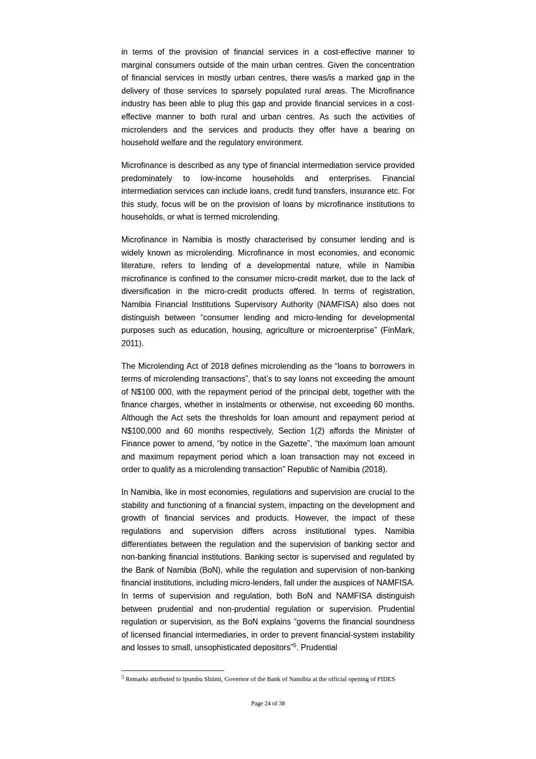in terms of the provision of financial services in a cost-effective manner to marginal consumers outside of the main urban centres. Given the concentration of financial services in mostly urban centres, there was/is a marked gap in the delivery of those services to sparsely populated rural areas. The Microfinance industry has been able to plug this gap and provide financial services in a cost-effective manner to both rural and urban centres. As such the activities of microlenders and the services and products they offer have a bearing on household welfare and the regulatory environment.
Microfinance is described as any type of financial intermediation service provided predominately to low-income households and enterprises. Financial intermediation services can include loans, credit fund transfers, insurance etc. For this study, focus will be on the provision of loans by microfinance institutions to households, or what is termed microlending.
Microfinance in Namibia is mostly characterised by consumer lending and is widely known as microlending. Microfinance in most economies, and economic literature, refers to lending of a developmental nature, while in Namibia microfinance is confined to the consumer micro-credit market, due to the lack of diversification in the micro-credit products offered. In terms of registration, Namibia Financial Institutions Supervisory Authority (NAMFISA) also does not distinguish between “consumer lending and micro-lending for developmental purposes such as education, housing, agriculture or microenterprise” (FinMark, 2011).
The Microlending Act of 2018 defines microlending as the “loans to borrowers in terms of microlending transactions”, that’s to say loans not exceeding the amount of N$100 000, with the repayment period of the principal debt, together with the finance charges, whether in instalments or otherwise, not exceeding 60 months. Although the Act sets the thresholds for loan amount and repayment period at N$100,000 and 60 months respectively, Section 1(2) affords the Minister of Finance power to amend, “by notice in the Gazette”, “the maximum loan amount and maximum repayment period which a loan transaction may not exceed in order to qualify as a microlending transaction” Republic of Namibia (2018).
In Namibia, like in most economies, regulations and supervision are crucial to the stability and functioning of a financial system, impacting on the development and growth of financial services and products. However, the impact of these regulations and supervision differs across institutional types. Namibia differentiates between the regulation and the supervision of banking sector and non-banking financial institutions. Banking sector is supervised and regulated by the Bank of Namibia (BoN), while the regulation and supervision of non-banking financial institutions, including micro-lenders, fall under the auspices of NAMFISA. In terms of supervision and regulation, both BoN and NAMFISA distinguish between prudential and non-prudential regulation or supervision. Prudential regulation or supervision, as the BoN explains “governs the financial soundness of licensed financial intermediaries, in order to prevent financial-system instability and losses to small, unsophisticated depositors”5. Prudential
5 Remarks attributed to Ipumbu Shiimi, Governor of the Bank of Namibia at the official opening of FIDES
Page 24 of 38